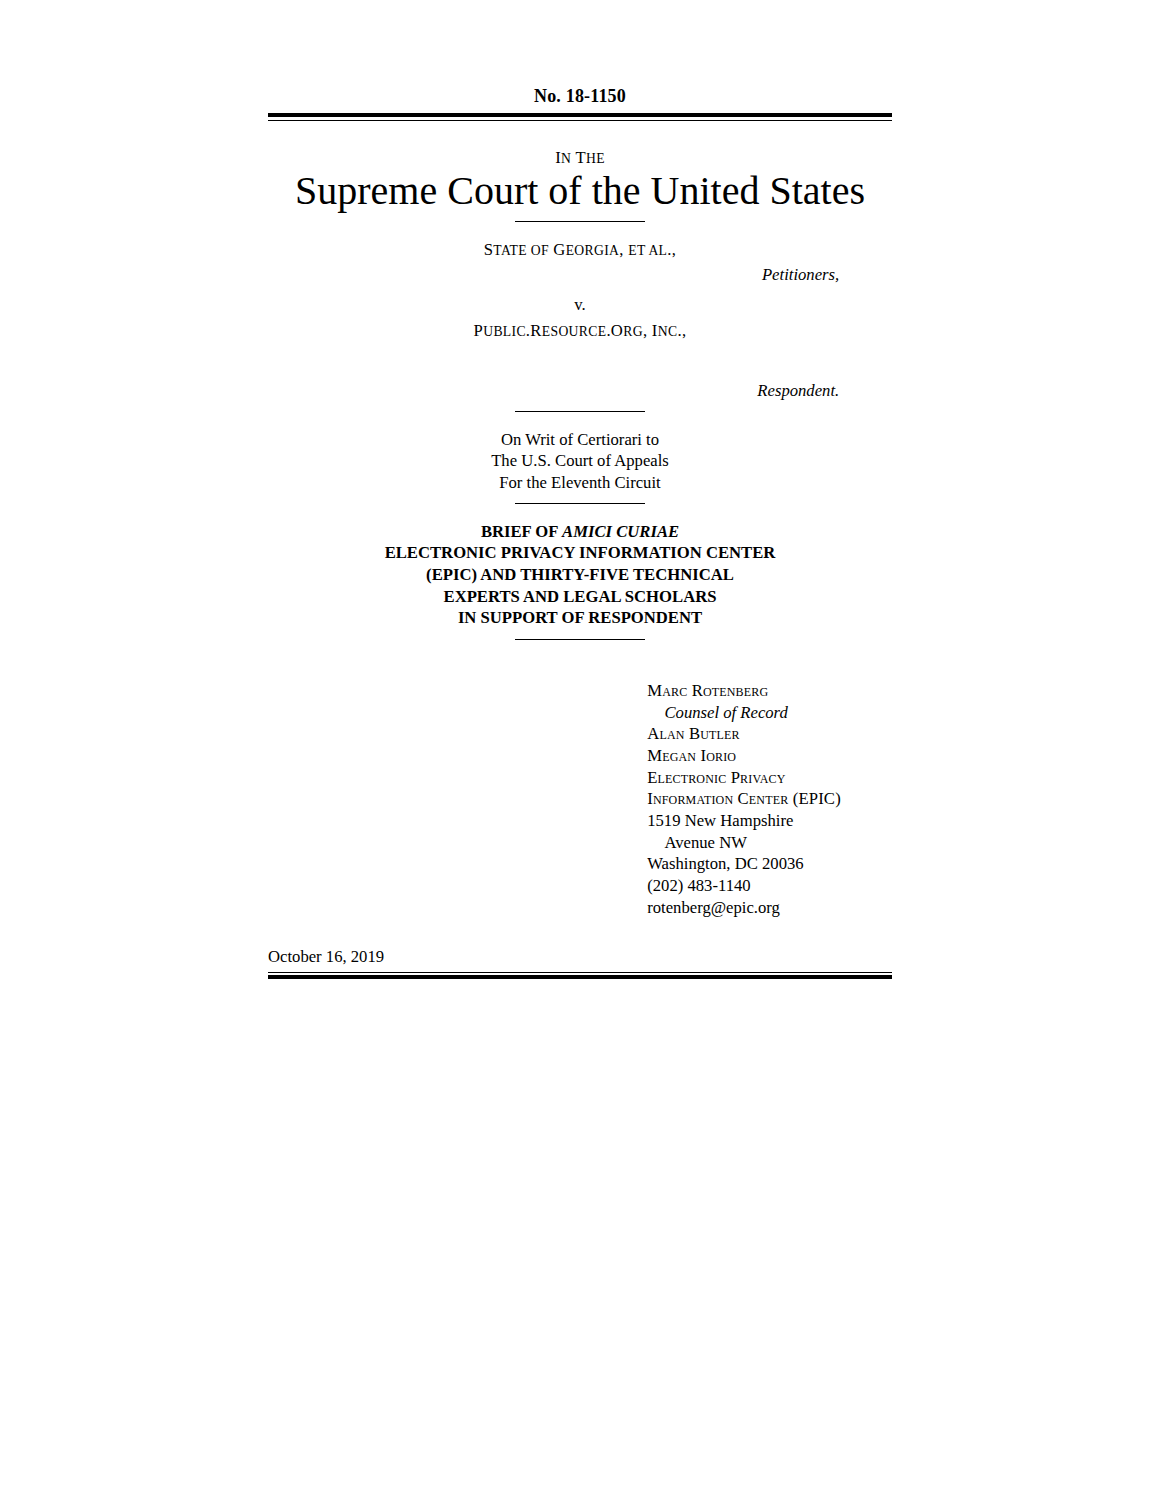No. 18-1150
IN THE
Supreme Court of the United States
STATE OF GEORGIA, ET AL.,
Petitioners,
v.
PUBLIC.RESOURCE.ORG, INC.,
Respondent.
On Writ of Certiorari to
The U.S. Court of Appeals
For the Eleventh Circuit
BRIEF OF AMICI CURIAE
ELECTRONIC PRIVACY INFORMATION CENTER
(EPIC) AND THIRTY-FIVE TECHNICAL
EXPERTS AND LEGAL SCHOLARS
IN SUPPORT OF RESPONDENT
Marc Rotenberg
Counsel of Record Alan Butler
Megan Iorio
Electronic Privacy
Information Center (EPIC)
1519 New Hampshire
Avenue NW Washington, DC 20036
(202) 483-1140
rotenberg@epic.org
October 16, 2019